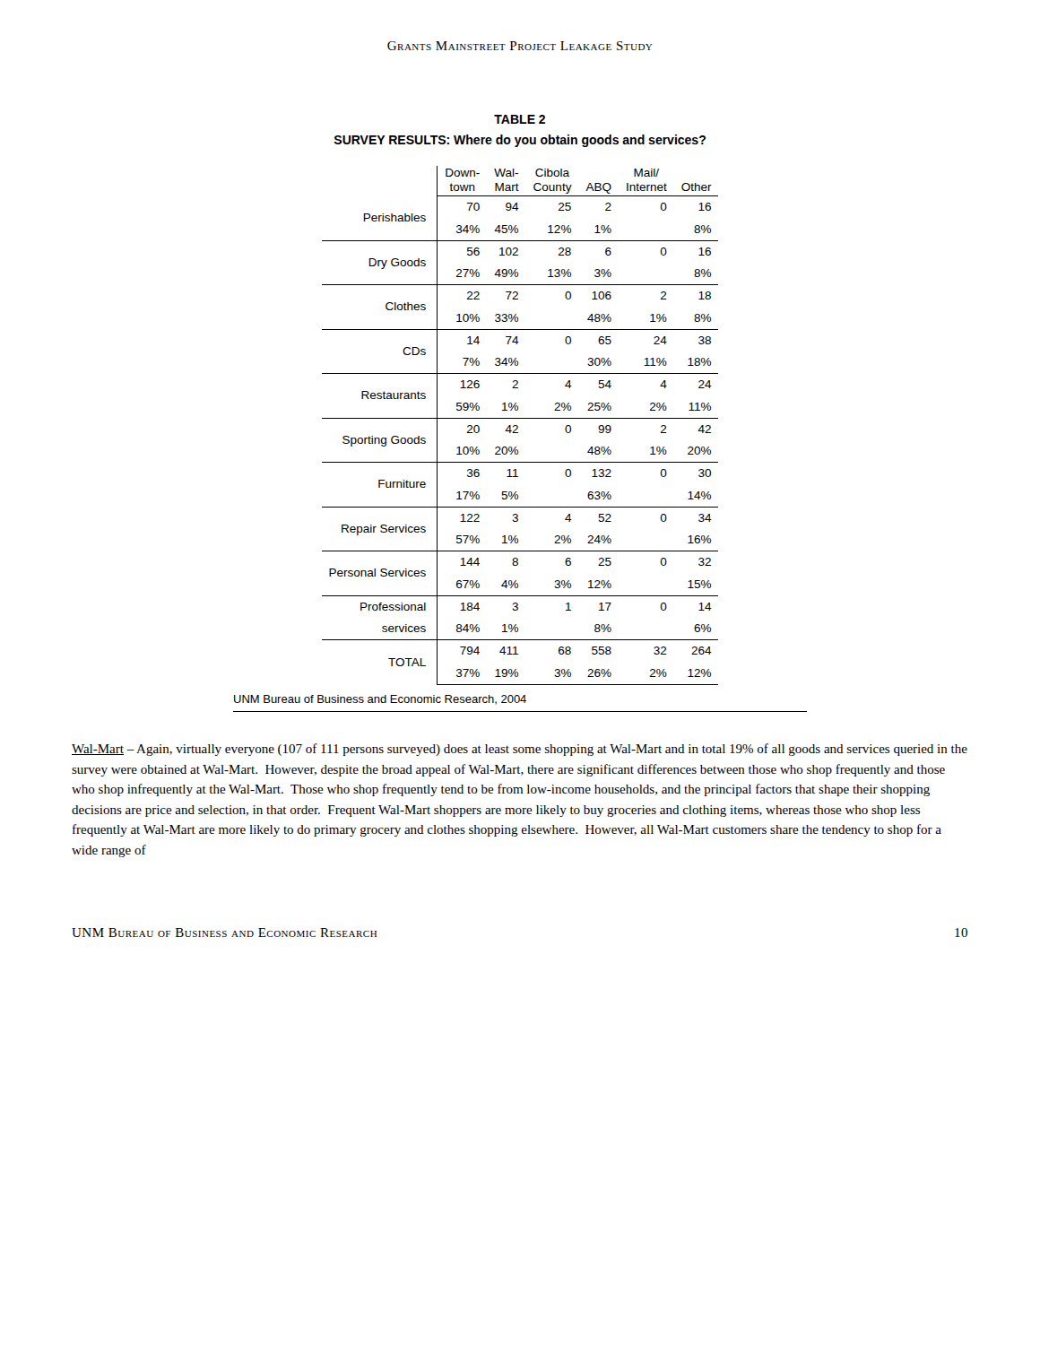Grants Mainstreet Project Leakage Study
TABLE 2
SURVEY RESULTS: Where do you obtain goods and services?
| | Down- | Wal- | Cibola | | Mail/ | |
| --- | --- | --- | --- | --- | --- | --- |
| | town | Mart | County | ABQ | Internet | Other |
| Perishables | 70 | 94 | 25 | 2 | 0 | 16 |
| 34% | 45% | 12% | 1% | | 8% |
| Dry Goods | 56 | 102 | 28 | 6 | 0 | 16 |
| 27% | 49% | 13% | 3% | | 8% |
| Clothes | 22 | 72 | 0 | 106 | 2 | 18 |
| 10% | 33% | | 48% | 1% | 8% |
| CDs | 14 | 74 | 0 | 65 | 24 | 38 |
| 7% | 34% | | 30% | 11% | 18% |
| Restaurants | 126 | 2 | 4 | 54 | 4 | 24 |
| 59% | 1% | 2% | 25% | 2% | 11% |
| Sporting Goods | 20 | 42 | 0 | 99 | 2 | 42 |
| 10% | 20% | | 48% | 1% | 20% |
| Furniture | 36 | 11 | 0 | 132 | 0 | 30 |
| 17% | 5% | | 63% | | 14% |
| Repair Services | 122 | 3 | 4 | 52 | 0 | 34 |
| 57% | 1% | 2% | 24% | | 16% |
| Personal Services | 144 | 8 | 6 | 25 | 0 | 32 |
| 67% | 4% | 3% | 12% | | 15% |
| Professional | 184 | 3 | 1 | 17 | 0 | 14 |
| services | 84% | 1% | | 8% | | 6% |
| TOTAL | 794 | 411 | 68 | 558 | 32 | 264 |
| 37% | 19% | 3% | 26% | 2% | 12% |
UNM Bureau of Business and Economic Research, 2004
Wal-Mart – Again, virtually everyone (107 of 111 persons surveyed) does at least some shopping at Wal-Mart and in total 19% of all goods and services queried in the survey were obtained at Wal-Mart. However, despite the broad appeal of Wal-Mart, there are significant differences between those who shop frequently and those who shop infrequently at the Wal-Mart. Those who shop frequently tend to be from low-income households, and the principal factors that shape their shopping decisions are price and selection, in that order. Frequent Wal-Mart shoppers are more likely to buy groceries and clothing items, whereas those who shop less frequently at Wal-Mart are more likely to do primary grocery and clothes shopping elsewhere. However, all Wal-Mart customers share the tendency to shop for a wide range of
UNM Bureau of Business and Economic Research 10